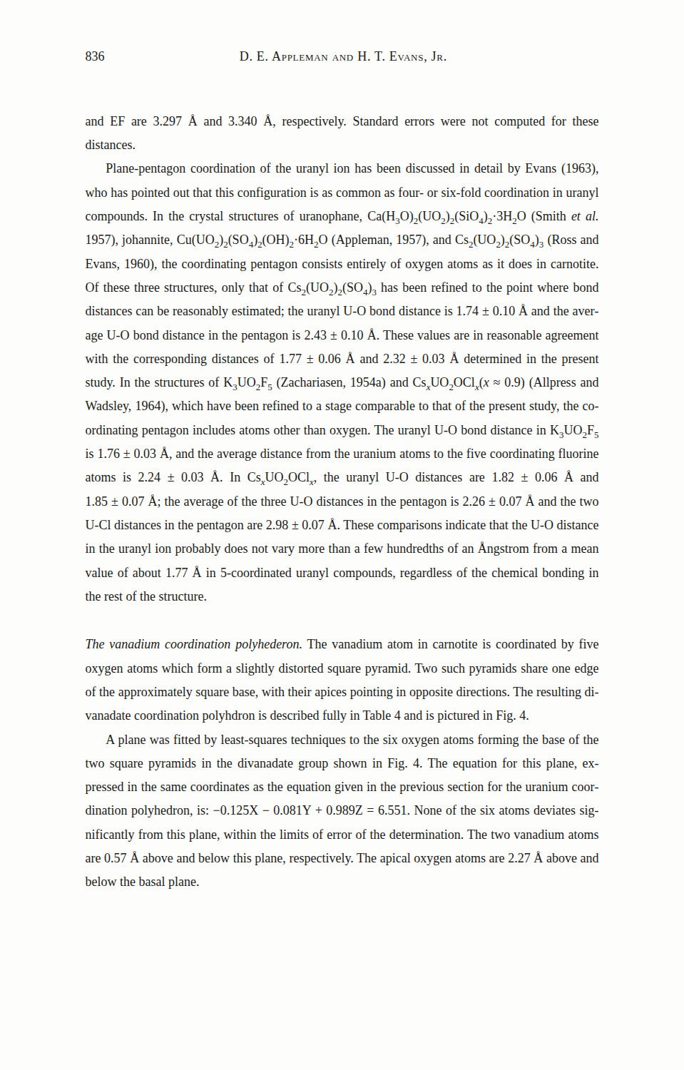836 D. E. Appleman and H. T. Evans, Jr.
and EF are 3.297 Å and 3.340 Å, respectively. Standard errors were not computed for these distances.
Plane-pentagon coordination of the uranyl ion has been discussed in detail by Evans (1963), who has pointed out that this configuration is as common as four- or six-fold coordination in uranyl compounds. In the crystal structures of uranophane, Ca(H3O)2(UO2)2(SiO4)2·3H2O (Smith et al. 1957), johannite, Cu(UO2)2(SO4)2(OH)2·6H2O (Appleman, 1957), and Cs2(UO2)2(SO4)3 (Ross and Evans, 1960), the coordinating pentagon consists entirely of oxygen atoms as it does in carnotite. Of these three structures, only that of Cs2(UO2)2(SO4)3 has been refined to the point where bond distances can be reasonably estimated; the uranyl U-O bond distance is 1.74 ± 0.10 Å and the average U-O bond distance in the pentagon is 2.43 ± 0.10 Å. These values are in reasonable agreement with the corresponding distances of 1.77 ± 0.06 Å and 2.32 ± 0.03 Å determined in the present study. In the structures of K3UO2F5 (Zachariasen, 1954a) and CsxUO2OClx(x ≈ 0.9) (Allpress and Wadsley, 1964), which have been refined to a stage comparable to that of the present study, the coordinating pentagon includes atoms other than oxygen. The uranyl U-O bond distance in K3UO2F5 is 1.76 ± 0.03 Å, and the average distance from the uranium atoms to the five coordinating fluorine atoms is 2.24 ± 0.03 Å. In CsxUO2OClx, the uranyl U-O distances are 1.82 ± 0.06 Å and 1.85 ± 0.07 Å; the average of the three U-O distances in the pentagon is 2.26 ± 0.07 Å and the two U-Cl distances in the pentagon are 2.98 ± 0.07 Å. These comparisons indicate that the U-O distance in the uranyl ion probably does not vary more than a few hundredths of an Ångstrom from a mean value of about 1.77 Å in 5-coordinated uranyl compounds, regardless of the chemical bonding in the rest of the structure.
The vanadium coordination polyhederon. The vanadium atom in carnotite is coordinated by five oxygen atoms which form a slightly distorted square pyramid. Two such pyramids share one edge of the approximately square base, with their apices pointing in opposite directions. The resulting divanadate coordination polyhdron is described fully in Table 4 and is pictured in Fig. 4.
A plane was fitted by least-squares techniques to the six oxygen atoms forming the base of the two square pyramids in the divanadate group shown in Fig. 4. The equation for this plane, expressed in the same coordinates as the equation given in the previous section for the uranium coordination polyhedron, is: −0.125X − 0.081Y + 0.989Z = 6.551. None of the six atoms deviates significantly from this plane, within the limits of error of the determination. The two vanadium atoms are 0.57 Å above and below this plane, respectively. The apical oxygen atoms are 2.27 Å above and below the basal plane.